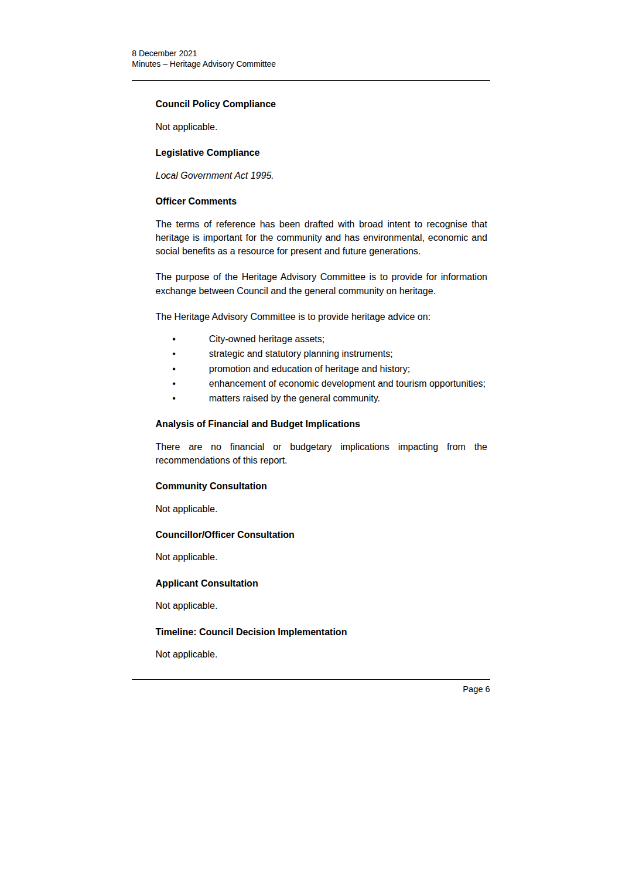8 December 2021 Minutes – Heritage Advisory Committee
Council Policy Compliance
Not applicable.
Legislative Compliance
Local Government Act 1995.
Officer Comments
The terms of reference has been drafted with broad intent to recognise that heritage is important for the community and has environmental, economic and social benefits as a resource for present and future generations.
The purpose of the Heritage Advisory Committee is to provide for information exchange between Council and the general community on heritage.
The Heritage Advisory Committee is to provide heritage advice on:
City-owned heritage assets;
strategic and statutory planning instruments;
promotion and education of heritage and history;
enhancement of economic development and tourism opportunities;
matters raised by the general community.
Analysis of Financial and Budget Implications
There are no financial or budgetary implications impacting from the recommendations of this report.
Community Consultation
Not applicable.
Councillor/Officer Consultation
Not applicable.
Applicant Consultation
Not applicable.
Timeline: Council Decision Implementation
Not applicable.
Page 6